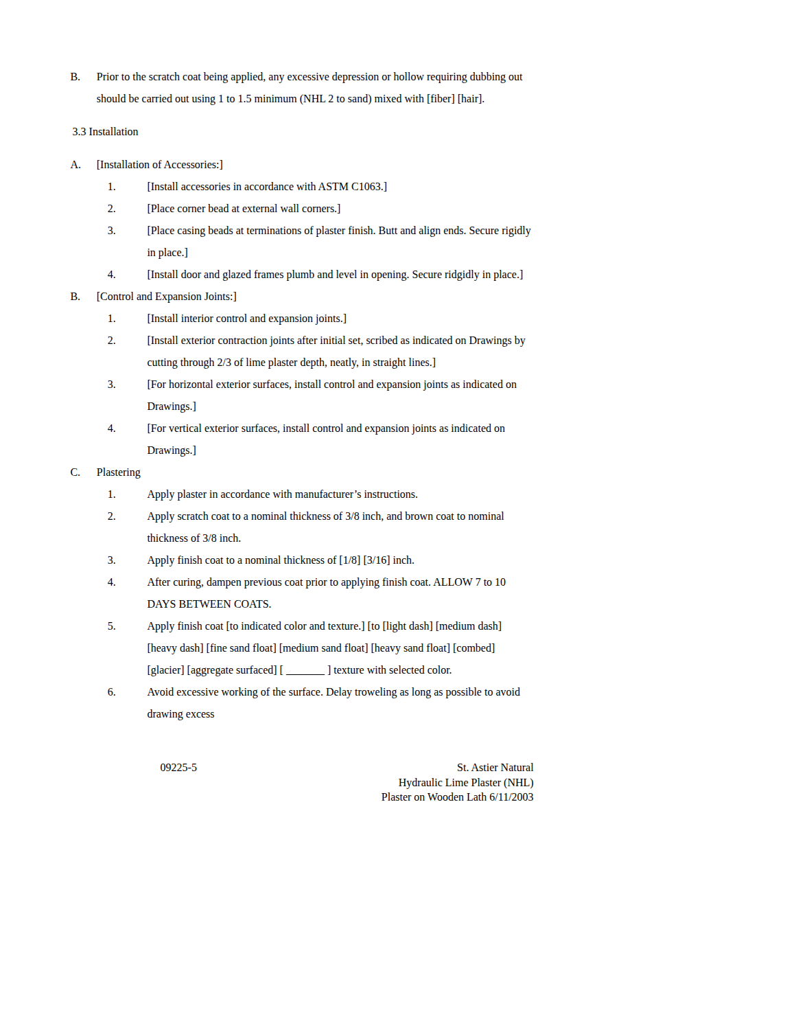B. Prior to the scratch coat being applied, any excessive depression or hollow requiring dubbing out should be carried out using 1 to 1.5 minimum (NHL 2 to sand) mixed with [fiber] [hair].
3.3 Installation
A.[Installation of Accessories:]
1.[Install accessories in accordance with ASTM C1063.]
2.[Place corner bead at external wall corners.]
3.[Place casing beads at terminations of plaster finish. Butt and align ends. Secure rigidly in place.]
4.[Install door and glazed frames plumb and level in opening. Secure ridgidly in place.]
B.[Control and Expansion Joints:]
1.[Install interior control and expansion joints.]
2.[Install exterior contraction joints after initial set, scribed as indicated on Drawings by cutting through 2/3 of lime plaster depth, neatly, in straight lines.]
3.[For horizontal exterior surfaces, install control and expansion joints as indicated on Drawings.]
4.[For vertical exterior surfaces, install control and expansion joints as indicated on Drawings.]
C. Plastering
1. Apply plaster in accordance with manufacturer’s instructions.
2. Apply scratch coat to a nominal thickness of 3/8 inch, and brown coat to nominal thickness of 3/8 inch.
3. Apply finish coat to a nominal thickness of [1/8] [3/16] inch.
4. After curing, dampen previous coat prior to applying finish coat. ALLOW 7 to 10 DAYS BETWEEN COATS.
5. Apply finish coat [to indicated color and texture.] [to [light dash] [medium dash] [heavy dash] [fine sand float] [medium sand float] [heavy sand float] [combed] [glacier] [aggregate surfaced] [ _______ ] texture with selected color.
6. Avoid excessive working of the surface. Delay troweling as long as possible to avoid drawing excess
09225-5
St. Astier Natural
Hydraulic Lime Plaster (NHL)
Plaster on Wooden Lath 6/11/2003